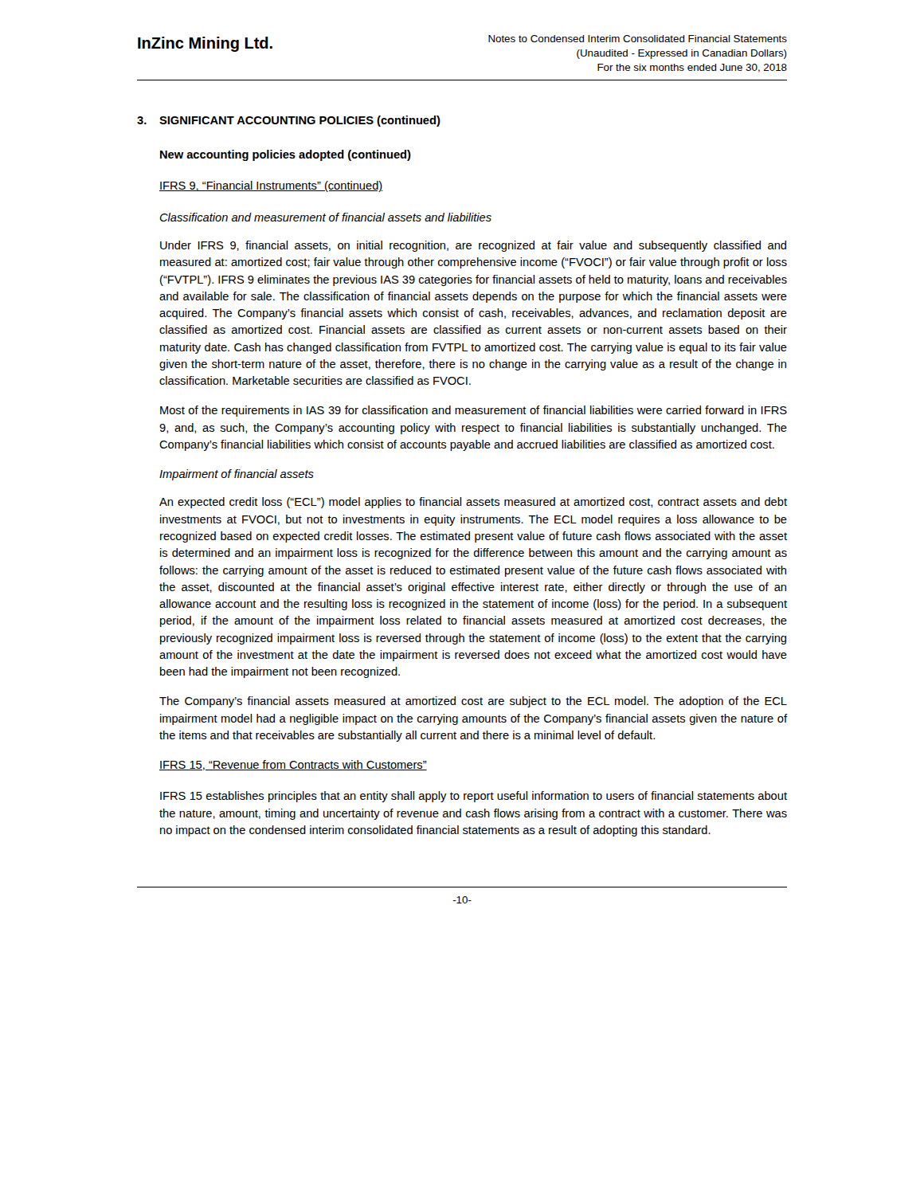InZinc Mining Ltd.
Notes to Condensed Interim Consolidated Financial Statements
(Unaudited - Expressed in Canadian Dollars)
For the six months ended June 30, 2018
3. SIGNIFICANT ACCOUNTING POLICIES (continued)
New accounting policies adopted (continued)
IFRS 9, “Financial Instruments” (continued)
Classification and measurement of financial assets and liabilities
Under IFRS 9, financial assets, on initial recognition, are recognized at fair value and subsequently classified and measured at: amortized cost; fair value through other comprehensive income (“FVOCI”) or fair value through profit or loss (“FVTPL”). IFRS 9 eliminates the previous IAS 39 categories for financial assets of held to maturity, loans and receivables and available for sale. The classification of financial assets depends on the purpose for which the financial assets were acquired. The Company’s financial assets which consist of cash, receivables, advances, and reclamation deposit are classified as amortized cost. Financial assets are classified as current assets or non-current assets based on their maturity date. Cash has changed classification from FVTPL to amortized cost. The carrying value is equal to its fair value given the short-term nature of the asset, therefore, there is no change in the carrying value as a result of the change in classification. Marketable securities are classified as FVOCI.
Most of the requirements in IAS 39 for classification and measurement of financial liabilities were carried forward in IFRS 9, and, as such, the Company’s accounting policy with respect to financial liabilities is substantially unchanged. The Company’s financial liabilities which consist of accounts payable and accrued liabilities are classified as amortized cost.
Impairment of financial assets
An expected credit loss (“ECL”) model applies to financial assets measured at amortized cost, contract assets and debt investments at FVOCI, but not to investments in equity instruments. The ECL model requires a loss allowance to be recognized based on expected credit losses. The estimated present value of future cash flows associated with the asset is determined and an impairment loss is recognized for the difference between this amount and the carrying amount as follows: the carrying amount of the asset is reduced to estimated present value of the future cash flows associated with the asset, discounted at the financial asset’s original effective interest rate, either directly or through the use of an allowance account and the resulting loss is recognized in the statement of income (loss) for the period. In a subsequent period, if the amount of the impairment loss related to financial assets measured at amortized cost decreases, the previously recognized impairment loss is reversed through the statement of income (loss) to the extent that the carrying amount of the investment at the date the impairment is reversed does not exceed what the amortized cost would have been had the impairment not been recognized.
The Company’s financial assets measured at amortized cost are subject to the ECL model. The adoption of the ECL impairment model had a negligible impact on the carrying amounts of the Company’s financial assets given the nature of the items and that receivables are substantially all current and there is a minimal level of default.
IFRS 15, “Revenue from Contracts with Customers”
IFRS 15 establishes principles that an entity shall apply to report useful information to users of financial statements about the nature, amount, timing and uncertainty of revenue and cash flows arising from a contract with a customer. There was no impact on the condensed interim consolidated financial statements as a result of adopting this standard.
-10-